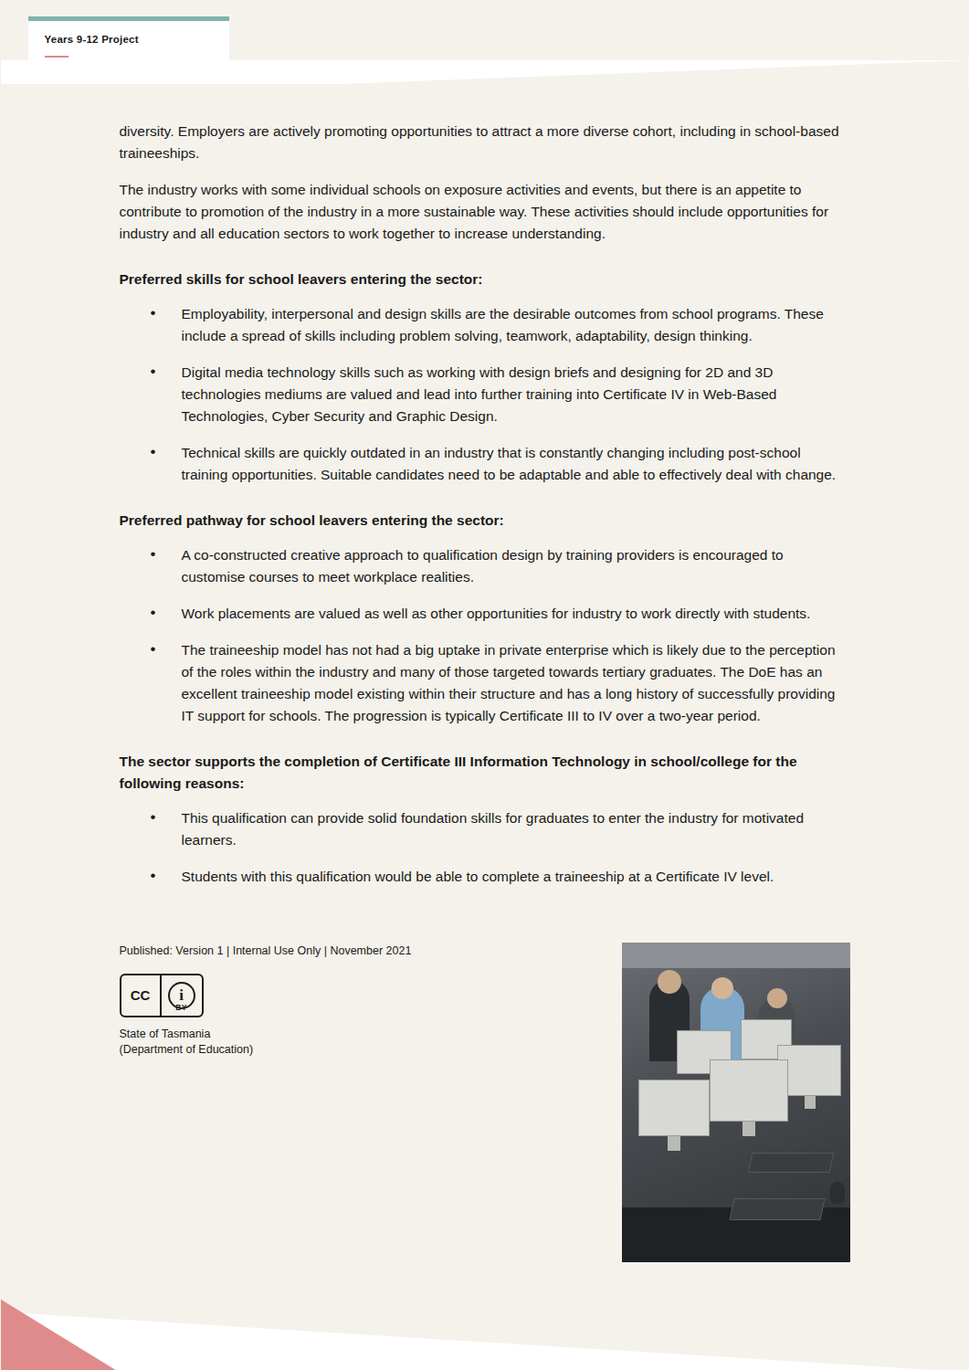Years 9-12 Project
diversity. Employers are actively promoting opportunities to attract a more diverse cohort, including in school-based traineeships.
The industry works with some individual schools on exposure activities and events, but there is an appetite to contribute to promotion of the industry in a more sustainable way. These activities should include opportunities for industry and all education sectors to work together to increase understanding.
Preferred skills for school leavers entering the sector:
Employability, interpersonal and design skills are the desirable outcomes from school programs. These include a spread of skills including problem solving, teamwork, adaptability, design thinking.
Digital media technology skills such as working with design briefs and designing for 2D and 3D technologies mediums are valued and lead into further training into Certificate IV in Web-Based Technologies, Cyber Security and Graphic Design.
Technical skills are quickly outdated in an industry that is constantly changing including post-school training opportunities. Suitable candidates need to be adaptable and able to effectively deal with change.
Preferred pathway for school leavers entering the sector:
A co-constructed creative approach to qualification design by training providers is encouraged to customise courses to meet workplace realities.
Work placements are valued as well as other opportunities for industry to work directly with students.
The traineeship model has not had a big uptake in private enterprise which is likely due to the perception of the roles within the industry and many of those targeted towards tertiary graduates. The DoE has an excellent traineeship model existing within their structure and has a long history of successfully providing IT support for schools. The progression is typically Certificate III to IV over a two-year period.
The sector supports the completion of Certificate III Information Technology in school/college for the following reasons:
This qualification can provide solid foundation skills for graduates to enter the industry for motivated learners.
Students with this qualification would be able to complete a traineeship at a Certificate IV level.
Published: Version 1 | Internal Use Only | November 2021
CC
i
BY
State of Tasmania
(Department of Education)